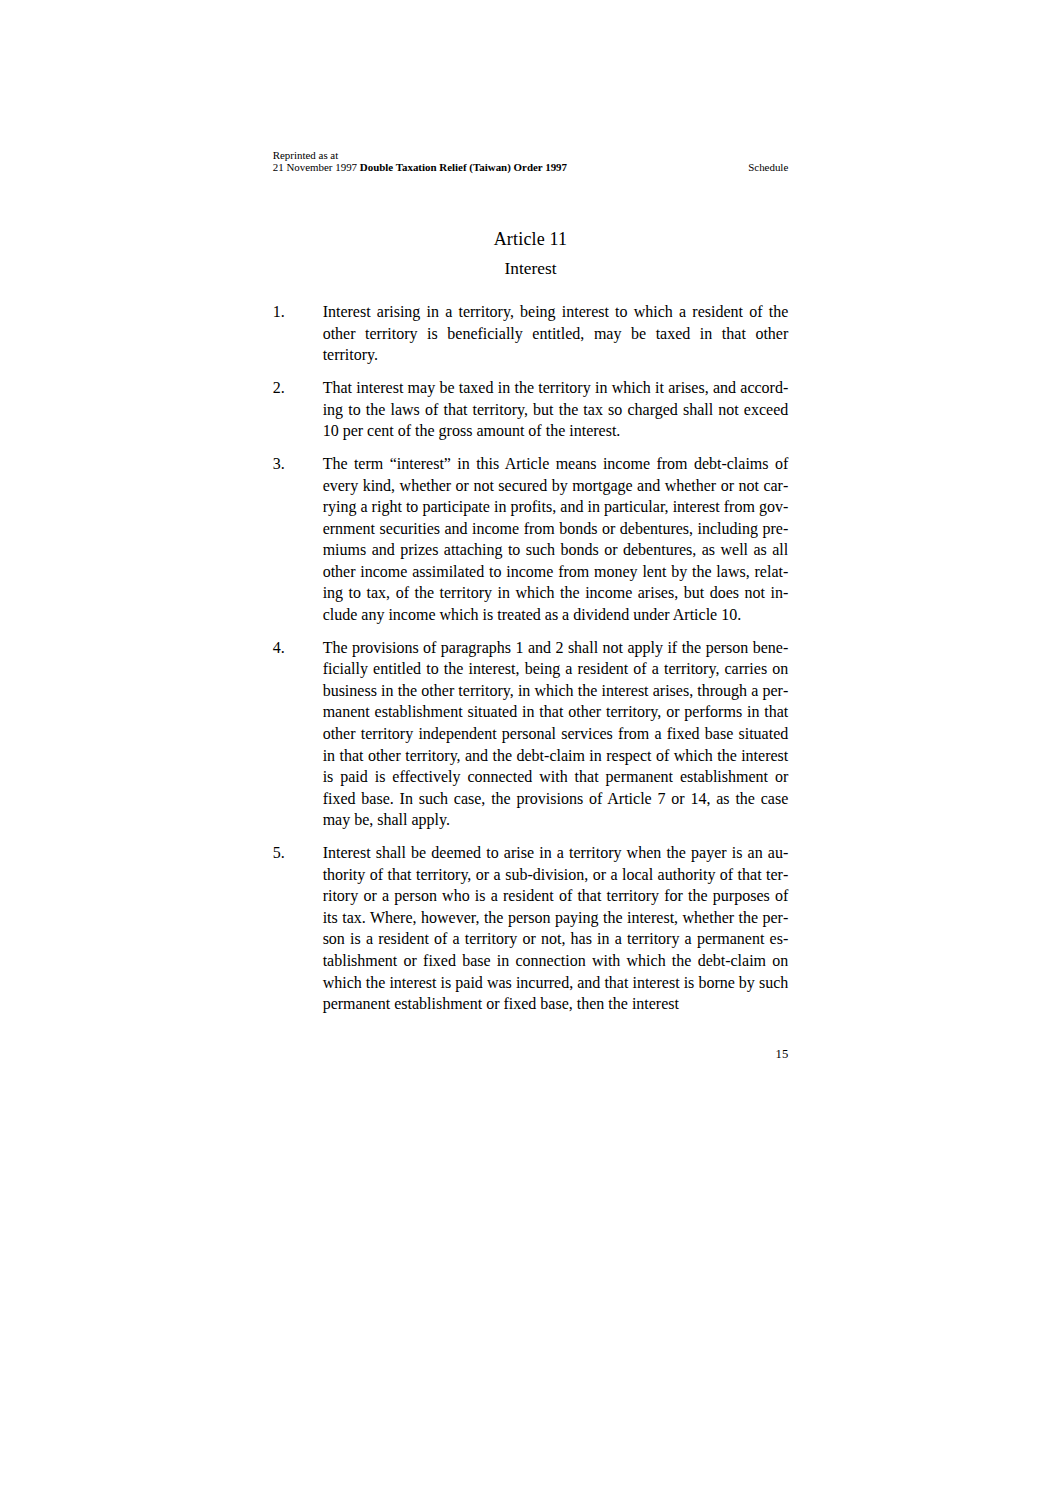Reprinted as at 21 November 1997 Double Taxation Relief (Taiwan) Order 1997 Schedule
Article 11
Interest
1. Interest arising in a territory, being interest to which a resident of the other territory is beneficially entitled, may be taxed in that other territory.
2. That interest may be taxed in the territory in which it arises, and according to the laws of that territory, but the tax so charged shall not exceed 10 per cent of the gross amount of the interest.
3. The term “interest” in this Article means income from debt-claims of every kind, whether or not secured by mortgage and whether or not carrying a right to participate in profits, and in particular, interest from government securities and income from bonds or debentures, including premiums and prizes attaching to such bonds or debentures, as well as all other income assimilated to income from money lent by the laws, relating to tax, of the territory in which the income arises, but does not include any income which is treated as a dividend under Article 10.
4. The provisions of paragraphs 1 and 2 shall not apply if the person beneficially entitled to the interest, being a resident of a territory, carries on business in the other territory, in which the interest arises, through a permanent establishment situated in that other territory, or performs in that other territory independent personal services from a fixed base situated in that other territory, and the debt-claim in respect of which the interest is paid is effectively connected with that permanent establishment or fixed base. In such case, the provisions of Article 7 or 14, as the case may be, shall apply.
5. Interest shall be deemed to arise in a territory when the payer is an authority of that territory, or a sub-division, or a local authority of that territory or a person who is a resident of that territory for the purposes of its tax. Where, however, the person paying the interest, whether the person is a resident of a territory or not, has in a territory a permanent establishment or fixed base in connection with which the debt-claim on which the interest is paid was incurred, and that interest is borne by such permanent establishment or fixed base, then the interest
15